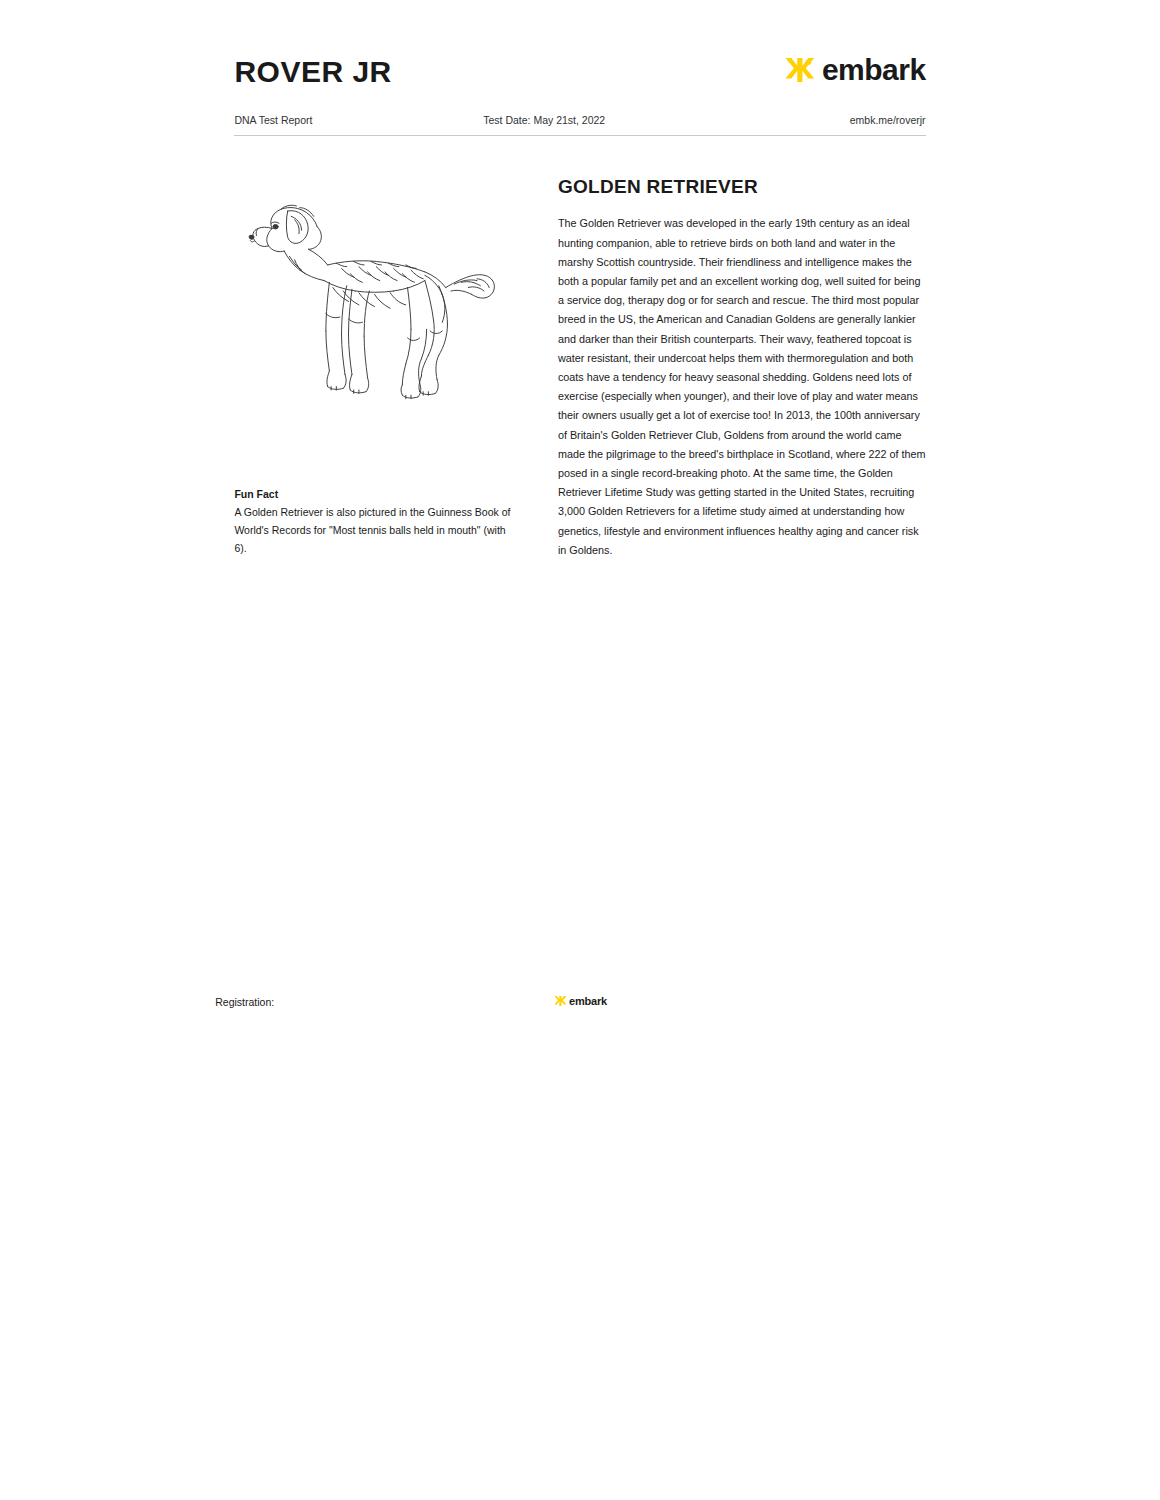ROVER JR
embark
DNA Test Report
Test Date: May 21st, 2022
embk.me/roverjr
Fun Fact
A Golden Retriever is also pictured in the Guinness Book of World's Records for "Most tennis balls held in mouth" (with 6).
GOLDEN RETRIEVER
The Golden Retriever was developed in the early 19th century as an ideal hunting companion, able to retrieve birds on both land and water in the marshy Scottish countryside. Their friendliness and intelligence makes the both a popular family pet and an excellent working dog, well suited for being a service dog, therapy dog or for search and rescue. The third most popular breed in the US, the American and Canadian Goldens are generally lankier and darker than their British counterparts. Their wavy, feathered topcoat is water resistant, their undercoat helps them with thermoregulation and both coats have a tendency for heavy seasonal shedding. Goldens need lots of exercise (especially when younger), and their love of play and water means their owners usually get a lot of exercise too! In 2013, the 100th anniversary of Britain's Golden Retriever Club, Goldens from around the world came made the pilgrimage to the breed's birthplace in Scotland, where 222 of them posed in a single record-breaking photo. At the same time, the Golden Retriever Lifetime Study was getting started in the United States, recruiting 3,000 Golden Retrievers for a lifetime study aimed at understanding how genetics, lifestyle and environment influences healthy aging and cancer risk in Goldens.
Registration:
embark